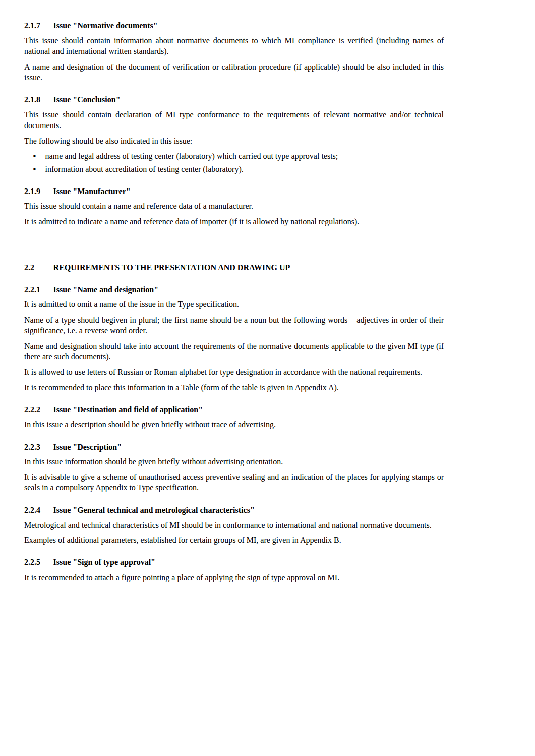2.1.7 Issue "Normative documents"
This issue should contain information about normative documents to which MI compliance is verified (including names of national and international written standards).
A name and designation of the document of verification or calibration procedure (if applicable) should be also included in this issue.
2.1.8 Issue "Conclusion"
This issue should contain declaration of MI type conformance to the requirements of relevant normative and/or technical documents.
The following should be also indicated in this issue:
name and legal address of testing center (laboratory) which carried out type approval tests;
information about accreditation of testing center (laboratory).
2.1.9 Issue "Manufacturer"
This issue should contain a name and reference data of a manufacturer.
It is admitted to indicate a name and reference data of importer (if it is allowed by national regulations).
2.2 REQUIREMENTS TO THE PRESENTATION AND DRAWING UP
2.2.1 Issue "Name and designation"
It is admitted to omit a name of the issue in the Type specification.
Name of a type should begiven in plural; the first name should be a noun but the following words – adjectives in order of their significance, i.e. a reverse word order.
Name and designation should take into account the requirements of the normative documents applicable to the given MI type (if there are such documents).
It is allowed to use letters of Russian or Roman alphabet for type designation in accordance with the national requirements.
It is recommended to place this information in a Table (form of the table is given in Appendix A).
2.2.2 Issue "Destination and field of application"
In this issue a description should be given briefly without trace of advertising.
2.2.3 Issue "Description"
In this issue information should be given briefly without advertising orientation.
It is advisable to give a scheme of unauthorised access preventive sealing and an indication of the places for applying stamps or seals in a compulsory Appendix to Type specification.
2.2.4 Issue "General technical and metrological characteristics"
Metrological and technical characteristics of MI should be in conformance to international and national normative documents.
Examples of additional parameters, established for certain groups of MI, are given in Appendix B.
2.2.5 Issue "Sign of type approval"
It is recommended to attach a figure pointing a place of applying the sign of type approval on MI.